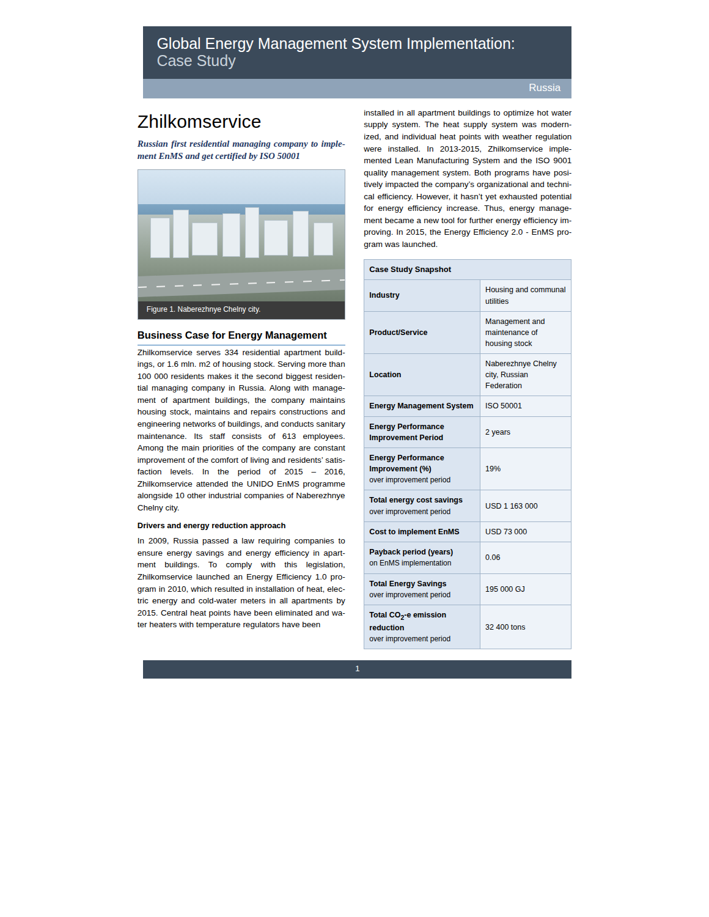Global Energy Management System Implementation:
Case Study
Russia
Zhilkomservice
Russian first residential managing company to implement EnMS and get certified by ISO 50001
Figure 1. Naberezhnye Chelny city.
Business Case for Energy Management
Zhilkomservice serves 334 residential apartment buildings, or 1.6 mln. m2 of housing stock. Serving more than 100 000 residents makes it the second biggest residential managing company in Russia. Along with management of apartment buildings, the company maintains housing stock, maintains and repairs constructions and engineering networks of buildings, and conducts sanitary maintenance. Its staff consists of 613 employees. Among the main priorities of the company are constant improvement of the comfort of living and residents’ satisfaction levels. In the period of 2015 – 2016, Zhilkomservice attended the UNIDO EnMS programme alongside 10 other industrial companies of Naberezhnye Chelny city.
Drivers and energy reduction approach
In 2009, Russia passed a law requiring companies to ensure energy savings and energy efficiency in apartment buildings. To comply with this legislation, Zhilkomservice launched an Energy Efficiency 1.0 program in 2010, which resulted in installation of heat, electric energy and cold-water meters in all apartments by 2015. Central heat points have been eliminated and water heaters with temperature regulators have been
installed in all apartment buildings to optimize hot water supply system. The heat supply system was modernized, and individual heat points with weather regulation were installed. In 2013-2015, Zhilkomservice implemented Lean Manufacturing System and the ISO 9001 quality management system. Both programs have positively impacted the company’s organizational and technical efficiency. However, it hasn’t yet exhausted potential for energy efficiency increase. Thus, energy management became a new tool for further energy efficiency improving. In 2015, the Energy Efficiency 2.0 - EnMS program was launched.
| Case Study Snapshot |
| --- |
| Industry | Housing and communal utilities |
| Product/Service | Management and maintenance of housing stock |
| Location | Naberezhnye Chelny city, Russian Federation |
| Energy Management System | ISO 50001 |
| Energy Performance Improvement Period | 2 years |
| Energy Performance Improvement (%) over improvement period | 19% |
| Total energy cost savings over improvement period | USD 1 163 000 |
| Cost to implement EnMS | USD 73 000 |
| Payback period (years) on EnMS implementation | 0.06 |
| Total Energy Savings over improvement period | 195 000 GJ |
| Total CO 2 -e emission reduction over improvement period | 32 400 tons |
1